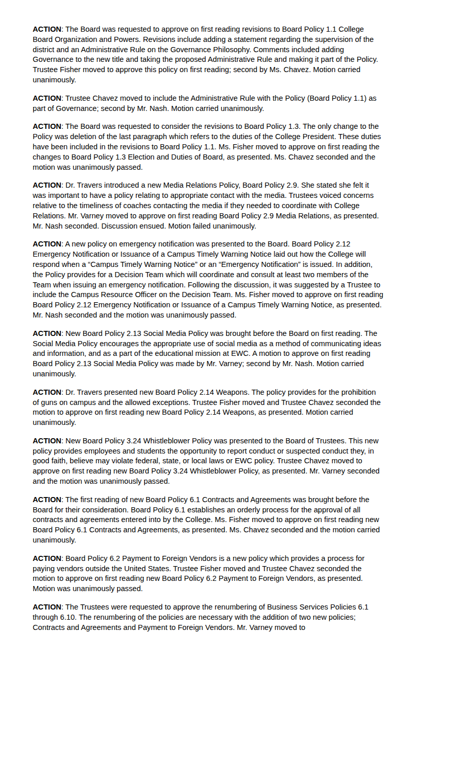ACTION: The Board was requested to approve on first reading revisions to Board Policy 1.1 College Board Organization and Powers. Revisions include adding a statement regarding the supervision of the district and an Administrative Rule on the Governance Philosophy. Comments included adding Governance to the new title and taking the proposed Administrative Rule and making it part of the Policy. Trustee Fisher moved to approve this policy on first reading; second by Ms. Chavez. Motion carried unanimously.
ACTION: Trustee Chavez moved to include the Administrative Rule with the Policy (Board Policy 1.1) as part of Governance; second by Mr. Nash. Motion carried unanimously.
ACTION: The Board was requested to consider the revisions to Board Policy 1.3. The only change to the Policy was deletion of the last paragraph which refers to the duties of the College President. These duties have been included in the revisions to Board Policy 1.1. Ms. Fisher moved to approve on first reading the changes to Board Policy 1.3 Election and Duties of Board, as presented. Ms. Chavez seconded and the motion was unanimously passed.
ACTION: Dr. Travers introduced a new Media Relations Policy, Board Policy 2.9. She stated she felt it was important to have a policy relating to appropriate contact with the media. Trustees voiced concerns relative to the timeliness of coaches contacting the media if they needed to coordinate with College Relations. Mr. Varney moved to approve on first reading Board Policy 2.9 Media Relations, as presented. Mr. Nash seconded. Discussion ensued. Motion failed unanimously.
ACTION: A new policy on emergency notification was presented to the Board. Board Policy 2.12 Emergency Notification or Issuance of a Campus Timely Warning Notice laid out how the College will respond when a “Campus Timely Warning Notice” or an “Emergency Notification” is issued. In addition, the Policy provides for a Decision Team which will coordinate and consult at least two members of the Team when issuing an emergency notification. Following the discussion, it was suggested by a Trustee to include the Campus Resource Officer on the Decision Team. Ms. Fisher moved to approve on first reading Board Policy 2.12 Emergency Notification or Issuance of a Campus Timely Warning Notice, as presented. Mr. Nash seconded and the motion was unanimously passed.
ACTION: New Board Policy 2.13 Social Media Policy was brought before the Board on first reading. The Social Media Policy encourages the appropriate use of social media as a method of communicating ideas and information, and as a part of the educational mission at EWC. A motion to approve on first reading Board Policy 2.13 Social Media Policy was made by Mr. Varney; second by Mr. Nash. Motion carried unanimously.
ACTION: Dr. Travers presented new Board Policy 2.14 Weapons. The policy provides for the prohibition of guns on campus and the allowed exceptions. Trustee Fisher moved and Trustee Chavez seconded the motion to approve on first reading new Board Policy 2.14 Weapons, as presented. Motion carried unanimously.
ACTION: New Board Policy 3.24 Whistleblower Policy was presented to the Board of Trustees. This new policy provides employees and students the opportunity to report conduct or suspected conduct they, in good faith, believe may violate federal, state, or local laws or EWC policy. Trustee Chavez moved to approve on first reading new Board Policy 3.24 Whistleblower Policy, as presented. Mr. Varney seconded and the motion was unanimously passed.
ACTION: The first reading of new Board Policy 6.1 Contracts and Agreements was brought before the Board for their consideration. Board Policy 6.1 establishes an orderly process for the approval of all contracts and agreements entered into by the College. Ms. Fisher moved to approve on first reading new Board Policy 6.1 Contracts and Agreements, as presented. Ms. Chavez seconded and the motion carried unanimously.
ACTION: Board Policy 6.2 Payment to Foreign Vendors is a new policy which provides a process for paying vendors outside the United States. Trustee Fisher moved and Trustee Chavez seconded the motion to approve on first reading new Board Policy 6.2 Payment to Foreign Vendors, as presented. Motion was unanimously passed.
ACTION: The Trustees were requested to approve the renumbering of Business Services Policies 6.1 through 6.10. The renumbering of the policies are necessary with the addition of two new policies; Contracts and Agreements and Payment to Foreign Vendors. Mr. Varney moved to